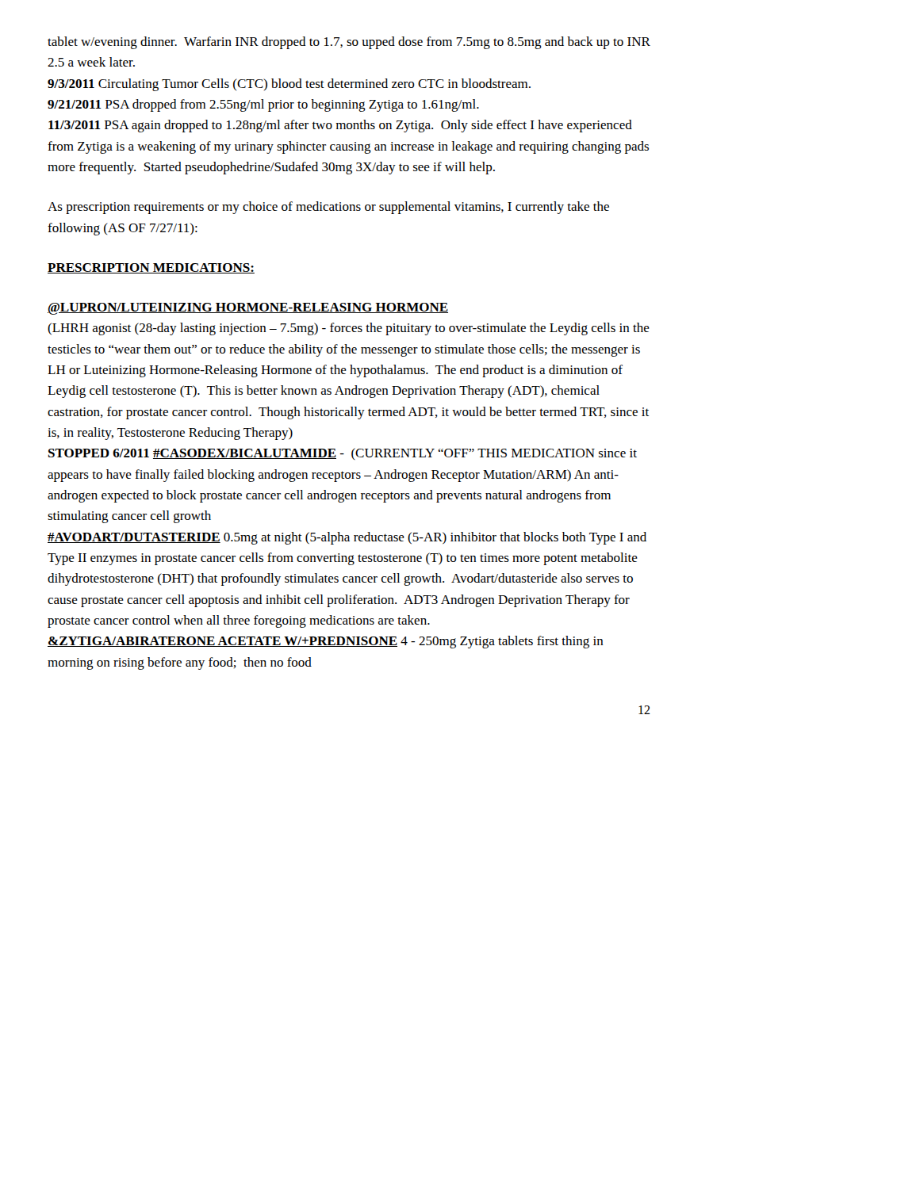tablet w/evening dinner. Warfarin INR dropped to 1.7, so upped dose from 7.5mg to 8.5mg and back up to INR 2.5 a week later.
9/3/2011 Circulating Tumor Cells (CTC) blood test determined zero CTC in bloodstream.
9/21/2011 PSA dropped from 2.55ng/ml prior to beginning Zytiga to 1.61ng/ml.
11/3/2011 PSA again dropped to 1.28ng/ml after two months on Zytiga. Only side effect I have experienced from Zytiga is a weakening of my urinary sphincter causing an increase in leakage and requiring changing pads more frequently. Started pseudophedrine/Sudafed 30mg 3X/day to see if will help.
As prescription requirements or my choice of medications or supplemental vitamins, I currently take the following (AS OF 7/27/11):
PRESCRIPTION MEDICATIONS:
@LUPRON/LUTEINIZING HORMONE-RELEASING HORMONE
(LHRH agonist (28-day lasting injection – 7.5mg) - forces the pituitary to over-stimulate the Leydig cells in the testicles to “wear them out” or to reduce the ability of the messenger to stimulate those cells; the messenger is LH or Luteinizing Hormone-Releasing Hormone of the hypothalamus. The end product is a diminution of Leydig cell testosterone (T). This is better known as Androgen Deprivation Therapy (ADT), chemical castration, for prostate cancer control. Though historically termed ADT, it would be better termed TRT, since it is, in reality, Testosterone Reducing Therapy)
STOPPED 6/2011 #CASODEX/BICALUTAMIDE - (CURRENTLY “OFF” THIS MEDICATION since it appears to have finally failed blocking androgen receptors – Androgen Receptor Mutation/ARM) An anti-androgen expected to block prostate cancer cell androgen receptors and prevents natural androgens from stimulating cancer cell growth
#AVODART/DUTASTERIDE 0.5mg at night (5-alpha reductase (5-AR) inhibitor that blocks both Type I and Type II enzymes in prostate cancer cells from converting testosterone (T) to ten times more potent metabolite dihydrotestosterone (DHT) that profoundly stimulates cancer cell growth. Avodart/dutasteride also serves to cause prostate cancer cell apoptosis and inhibit cell proliferation. ADT3 Androgen Deprivation Therapy for prostate cancer control when all three foregoing medications are taken.
&ZYTIGA/ABIRATERONE ACETATE W/+PREDNISONE 4 - 250mg Zytiga tablets first thing in morning on rising before any food; then no food
12